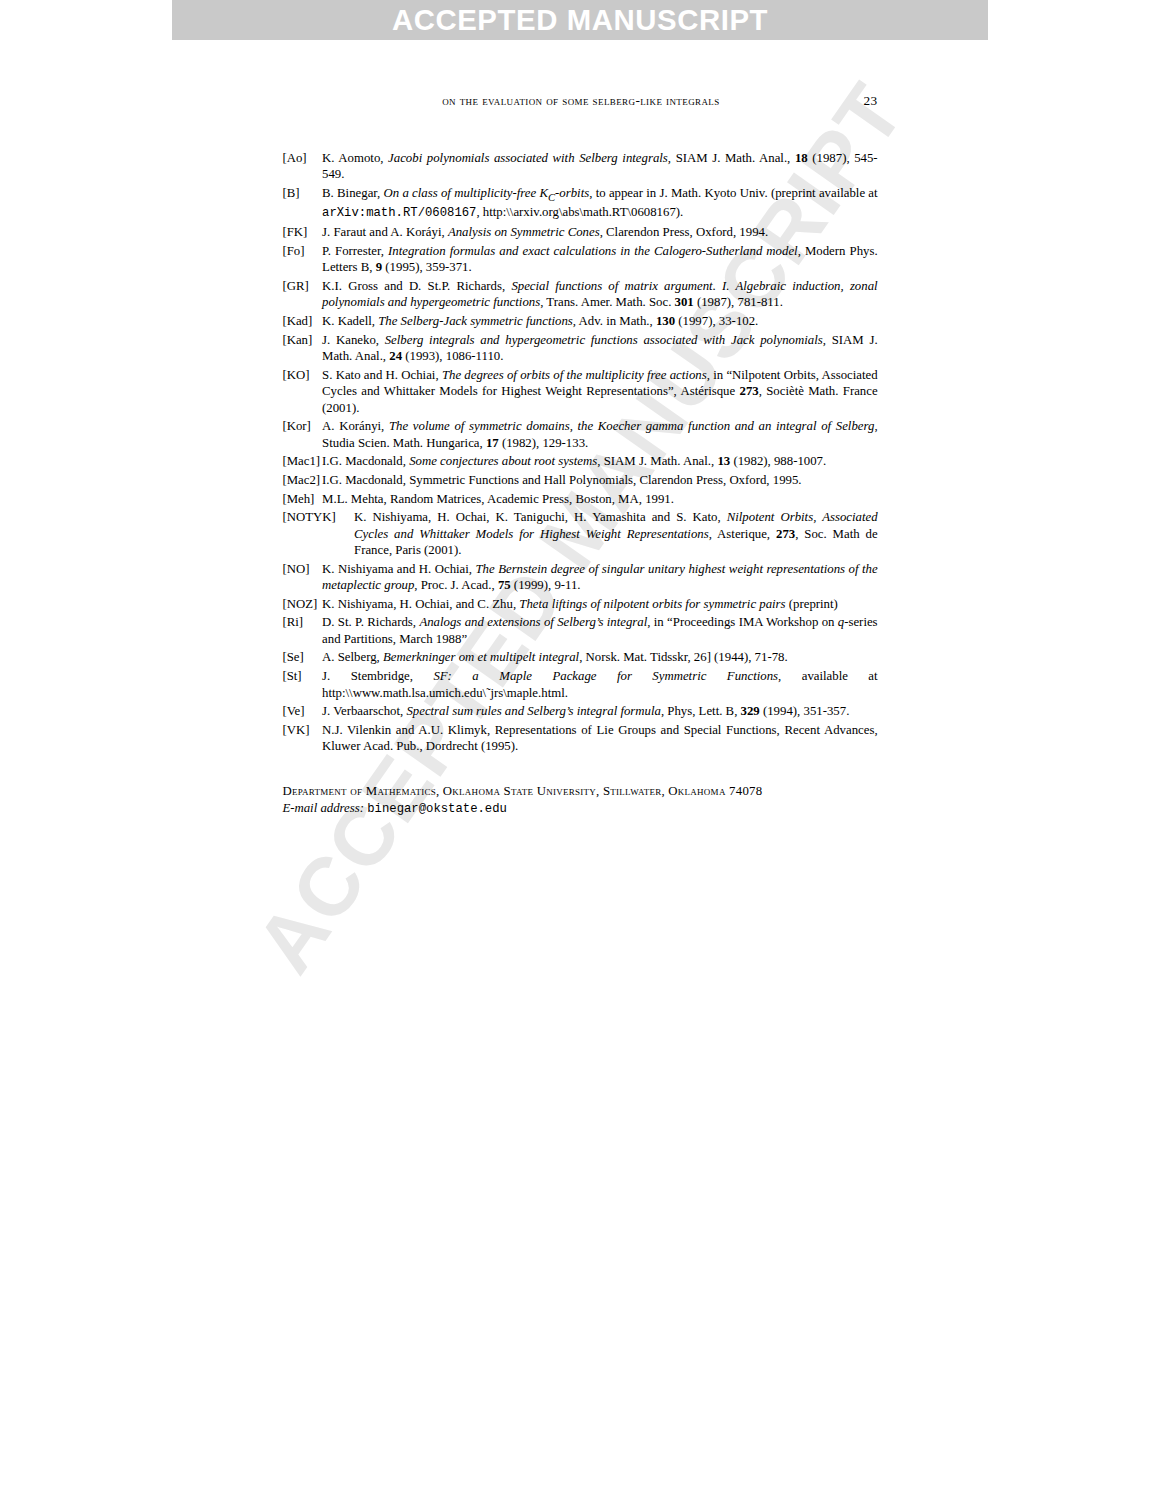ACCEPTED MANUSCRIPT
ACCEPTED MANUSCRIPT
on the evaluation of some selberg-like integrals 23
[Ao] K. Aomoto, Jacobi polynomials associated with Selberg integrals, SIAM J. Math. Anal., 18 (1987), 545-549.
[B] B. Binegar, On a class of multiplicity-free KC-orbits, to appear in J. Math. Kyoto Univ. (preprint available at arXiv:math.RT/0608167, http:\\arxiv.org\abs\math.RT\0608167).
[FK] J. Faraut and A. Koráyi, Analysis on Symmetric Cones, Clarendon Press, Oxford, 1994.
[Fo] P. Forrester, Integration formulas and exact calculations in the Calogero-Sutherland model, Modern Phys. Letters B, 9 (1995), 359-371.
[GR] K.I. Gross and D. St.P. Richards, Special functions of matrix argument. I. Algebraic induction, zonal polynomials and hypergeometric functions, Trans. Amer. Math. Soc. 301 (1987), 781-811.
[Kad] K. Kadell, The Selberg-Jack symmetric functions, Adv. in Math., 130 (1997), 33-102.
[Kan] J. Kaneko, Selberg integrals and hypergeometric functions associated with Jack polynomials, SIAM J. Math. Anal., 24 (1993), 1086-1110.
[KO] S. Kato and H. Ochiai, The degrees of orbits of the multiplicity free actions, in “Nilpotent Orbits, Associated Cycles and Whittaker Models for Highest Weight Representations”, Astérisque 273, Sociètè Math. France (2001).
[Kor] A. Korányi, The volume of symmetric domains, the Koecher gamma function and an integral of Selberg, Studia Scien. Math. Hungarica, 17 (1982), 129-133.
[Mac1] I.G. Macdonald, Some conjectures about root systems, SIAM J. Math. Anal., 13 (1982), 988-1007.
[Mac2] I.G. Macdonald, Symmetric Functions and Hall Polynomials, Clarendon Press, Oxford, 1995.
[Meh] M.L. Mehta, Random Matrices, Academic Press, Boston, MA, 1991.
[NOTYK] K. Nishiyama, H. Ochai, K. Taniguchi, H. Yamashita and S. Kato, Nilpotent Orbits, Associated Cycles and Whittaker Models for Highest Weight Representations, Asterique, 273, Soc. Math de France, Paris (2001).
[NO] K. Nishiyama and H. Ochiai, The Bernstein degree of singular unitary highest weight representations of the metaplectic group, Proc. J. Acad., 75 (1999), 9-11.
[NOZ] K. Nishiyama, H. Ochiai, and C. Zhu, Theta liftings of nilpotent orbits for symmetric pairs (preprint)
[Ri] D. St. P. Richards, Analogs and extensions of Selberg’s integral, in “Proceedings IMA Workshop on q-series and Partitions, March 1988”
[Se] A. Selberg, Bemerkninger om et multipelt integral, Norsk. Mat. Tidsskr, 26] (1944), 71-78.
[St] J. Stembridge, SF: a Maple Package for Symmetric Functions, available at http:\\www.math.lsa.umich.edu\˜jrs\maple.html.
[Ve] J. Verbaarschot, Spectral sum rules and Selberg’s integral formula, Phys, Lett. B, 329 (1994), 351-357.
[VK] N.J. Vilenkin and A.U. Klimyk, Representations of Lie Groups and Special Functions, Recent Advances, Kluwer Acad. Pub., Dordrecht (1995).
Department of Mathematics, Oklahoma State University, Stillwater, Oklahoma 74078
E-mail address: binegar@okstate.edu